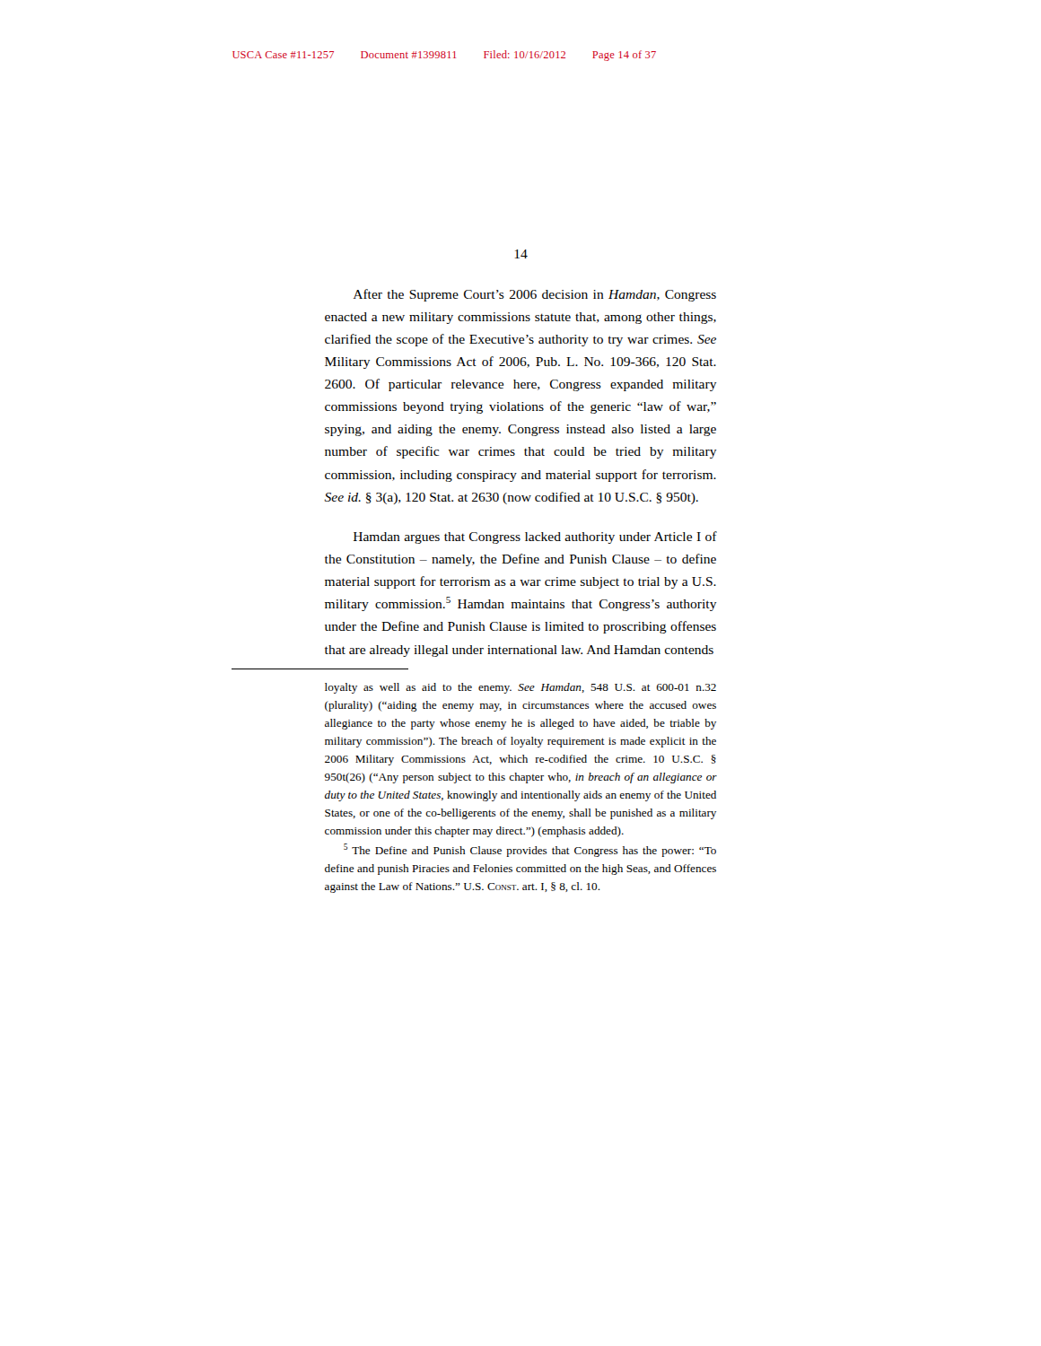USCA Case #11-1257 Document #1399811 Filed: 10/16/2012 Page 14 of 37
14
After the Supreme Court’s 2006 decision in Hamdan, Congress enacted a new military commissions statute that, among other things, clarified the scope of the Executive’s authority to try war crimes. See Military Commissions Act of 2006, Pub. L. No. 109-366, 120 Stat. 2600. Of particular relevance here, Congress expanded military commissions beyond trying violations of the generic “law of war,” spying, and aiding the enemy. Congress instead also listed a large number of specific war crimes that could be tried by military commission, including conspiracy and material support for terrorism. See id. § 3(a), 120 Stat. at 2630 (now codified at 10 U.S.C. § 950t).
Hamdan argues that Congress lacked authority under Article I of the Constitution – namely, the Define and Punish Clause – to define material support for terrorism as a war crime subject to trial by a U.S. military commission.5 Hamdan maintains that Congress’s authority under the Define and Punish Clause is limited to proscribing offenses that are already illegal under international law. And Hamdan contends
loyalty as well as aid to the enemy. See Hamdan, 548 U.S. at 600-01 n.32 (plurality) (“aiding the enemy may, in circumstances where the accused owes allegiance to the party whose enemy he is alleged to have aided, be triable by military commission”). The breach of loyalty requirement is made explicit in the 2006 Military Commissions Act, which re-codified the crime. 10 U.S.C. § 950t(26) (“Any person subject to this chapter who, in breach of an allegiance or duty to the United States, knowingly and intentionally aids an enemy of the United States, or one of the co-belligerents of the enemy, shall be punished as a military commission under this chapter may direct.”) (emphasis added).
5 The Define and Punish Clause provides that Congress has the power: “To define and punish Piracies and Felonies committed on the high Seas, and Offences against the Law of Nations.” U.S. Const. art. I, § 8, cl. 10.